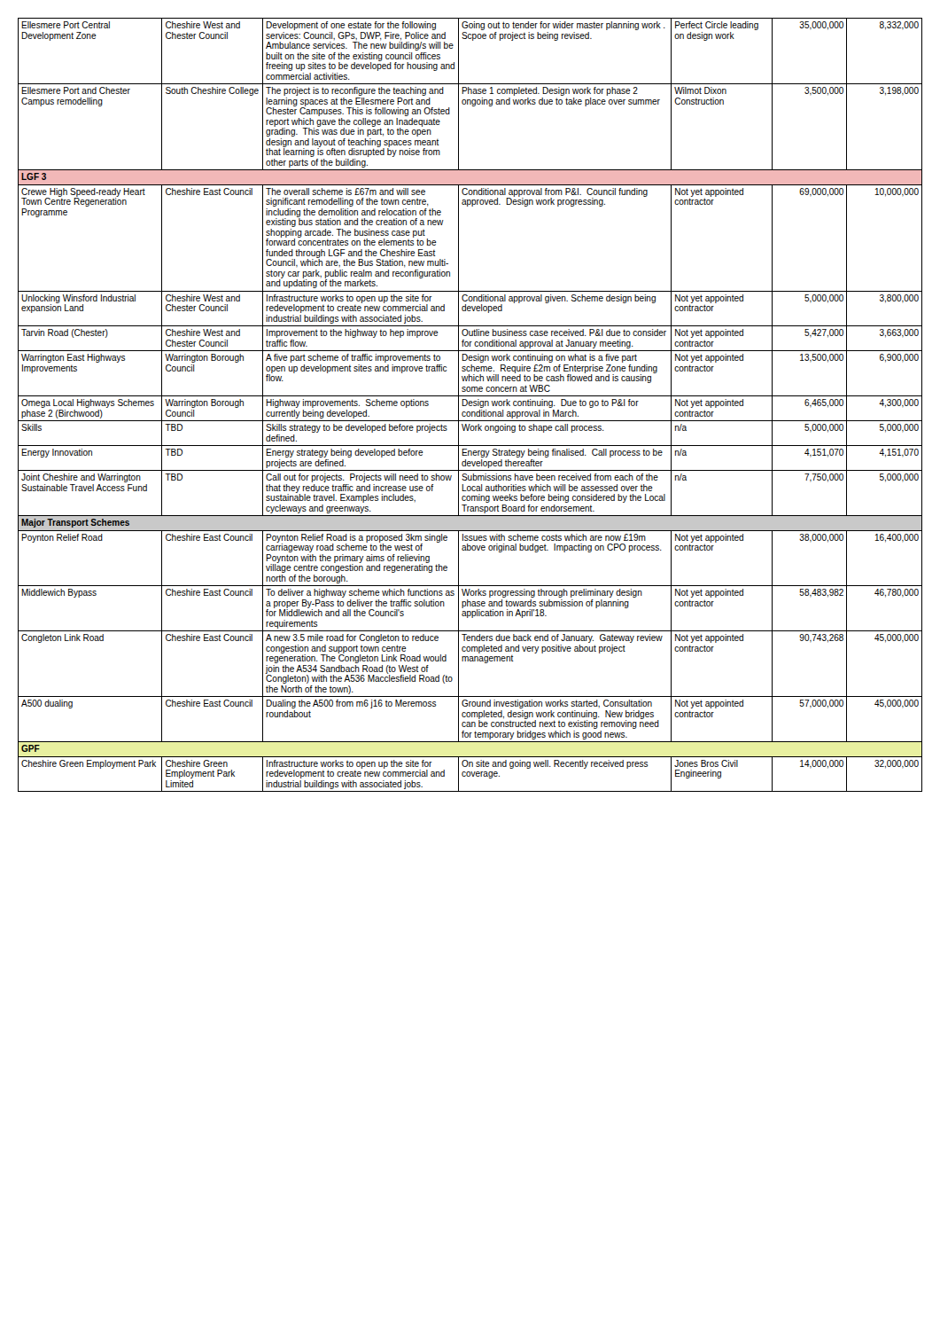| Ellesmere Port Central Development Zone | Cheshire West and Chester Council | Development of one estate for the following services: Council, GPs, DWP, Fire, Police and Ambulance services. The new building/s will be built on the site of the existing council offices freeing up sites to be developed for housing and commercial activities. | Going out to tender for wider master planning work . Scpoe of project is being revised. | Perfect Circle leading on design work | 35,000,000 | 8,332,000 |
| Ellesmere Port and Chester Campus remodelling | South Cheshire College | The project is to reconfigure the teaching and learning spaces at the Ellesmere Port and Chester Campuses. This is following an Ofsted report which gave the college an Inadequate grading. This was due in part, to the open design and layout of teaching spaces meant that learning is often disrupted by noise from other parts of the building. | Phase 1 completed. Design work for phase 2 ongoing and works due to take place over summer | Wilmot Dixon Construction | 3,500,000 | 3,198,000 |
| LGF 3 |
| Crewe High Speed-ready Heart Town Centre Regeneration Programme | Cheshire East Council | The overall scheme is £67m and will see significant remodelling of the town centre, including the demolition and relocation of the existing bus station and the creation of a new shopping arcade. The business case put forward concentrates on the elements to be funded through LGF and the Cheshire East Council, which are, the Bus Station, new multi-story car park, public realm and reconfiguration and updating of the markets. | Conditional approval from P&I. Council funding approved. Design work progressing. | Not yet appointed contractor | 69,000,000 | 10,000,000 |
| Unlocking Winsford Industrial expansion Land | Cheshire West and Chester Council | Infrastructure works to open up the site for redevelopment to create new commercial and industrial buildings with associated jobs. | Conditional approval given. Scheme design being developed | Not yet appointed contractor | 5,000,000 | 3,800,000 |
| Tarvin Road (Chester) | Cheshire West and Chester Council | Improvement to the highway to hep improve traffic flow. | Outline business case received. P&I due to consider for conditional approval at January meeting. | Not yet appointed contractor | 5,427,000 | 3,663,000 |
| Warrington East Highways Improvements | Warrington Borough Council | A five part scheme of traffic improvements to open up development sites and improve traffic flow. | Design work continuing on what is a five part scheme. Require £2m of Enterprise Zone funding which will need to be cash flowed and is causing some concern at WBC | Not yet appointed contractor | 13,500,000 | 6,900,000 |
| Omega Local Highways Schemes phase 2 (Birchwood) | Warrington Borough Council | Highway improvements. Scheme options currently being developed. | Design work continuing. Due to go to P&I for conditional approval in March. | Not yet appointed contractor | 6,465,000 | 4,300,000 |
| Skills | TBD | Skills strategy to be developed before projects defined. | Work ongoing to shape call process. | n/a | 5,000,000 | 5,000,000 |
| Energy Innovation | TBD | Energy strategy being developed before projects are defined. | Energy Strategy being finalised. Call process to be developed thereafter | n/a | 4,151,070 | 4,151,070 |
| Joint Cheshire and Warrington Sustainable Travel Access Fund | TBD | Call out for projects. Projects will need to show that they reduce traffic and increase use of sustainable travel. Examples includes, cycleways and greenways. | Submissions have been received from each of the Local authorities which will be assessed over the coming weeks before being considered by the Local Transport Board for endorsement. | n/a | 7,750,000 | 5,000,000 |
| Major Transport Schemes |
| Poynton Relief Road | Cheshire East Council | Poynton Relief Road is a proposed 3km single carriageway road scheme to the west of Poynton with the primary aims of relieving village centre congestion and regenerating the north of the borough. | Issues with scheme costs which are now £19m above original budget. Impacting on CPO process. | Not yet appointed contractor | 38,000,000 | 16,400,000 |
| Middlewich Bypass | Cheshire East Council | To deliver a highway scheme which functions as a proper By-Pass to deliver the traffic solution for Middlewich and all the Council's requirements | Works progressing through preliminary design phase and towards submission of planning application in April'18. | Not yet appointed contractor | 58,483,982 | 46,780,000 |
| Congleton Link Road | Cheshire East Council | A new 3.5 mile road for Congleton to reduce congestion and support town centre regeneration. The Congleton Link Road would join the A534 Sandbach Road (to West of Congleton) with the A536 Macclesfield Road (to the North of the town). | Tenders due back end of January. Gateway review completed and very positive about project management | Not yet appointed contractor | 90,743,268 | 45,000,000 |
| A500 dualing | Cheshire East Council | Dualing the A500 from m6 j16 to Meremoss roundabout | Ground investigation works started, Consultation completed, design work continuing. New bridges can be constructed next to existing removing need for temporary bridges which is good news. | Not yet appointed contractor | 57,000,000 | 45,000,000 |
| GPF |
| Cheshire Green Employment Park | Cheshire Green Employment Park Limited | Infrastructure works to open up the site for redevelopment to create new commercial and industrial buildings with associated jobs. | On site and going well. Recently received press coverage. | Jones Bros Civil Engineering | 14,000,000 | 32,000,000 |